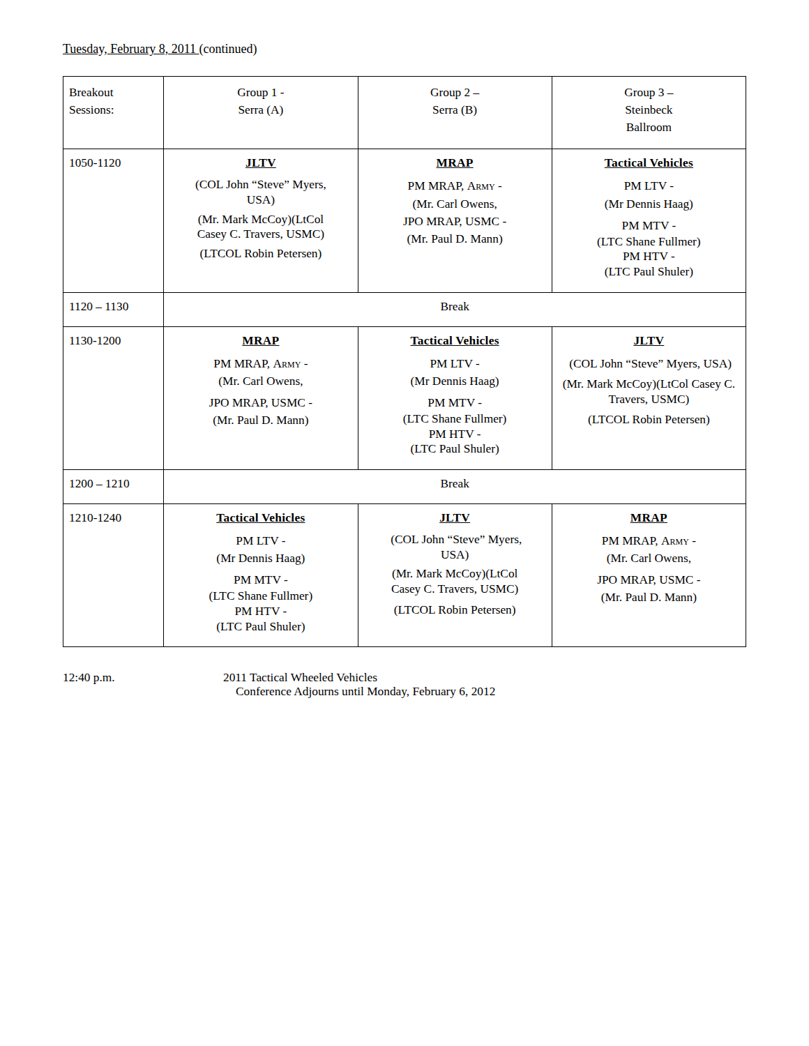Tuesday, February 8, 2011 (continued)
| Breakout Sessions: | Group 1 - Serra (A) | Group 2 – Serra (B) | Group 3 – Steinbeck Ballroom |
| 1050-1120 | JLTV (COL John “Steve” Myers, USA) (Mr. Mark McCoy)(LtCol Casey C. Travers, USMC) (LTCOL Robin Petersen) | MRAP PM MRAP, Army - (Mr. Carl Owens, JPO MRAP, USMC - (Mr. Paul D. Mann) | Tactical Vehicles PM LTV - (Mr Dennis Haag) PM MTV - (LTC Shane Fullmer) PM HTV - (LTC Paul Shuler) |
| 1120 – 1130 | Break |
| 1130-1200 | MRAP PM MRAP, Army - (Mr. Carl Owens, JPO MRAP, USMC - (Mr. Paul D. Mann) | Tactical Vehicles PM LTV - (Mr Dennis Haag) PM MTV - (LTC Shane Fullmer) PM HTV - (LTC Paul Shuler) | JLTV (COL John “Steve” Myers, USA) (Mr. Mark McCoy)(LtCol Casey C. Travers, USMC) (LTCOL Robin Petersen) |
| 1200 – 1210 | Break |
| 1210-1240 | Tactical Vehicles PM LTV - (Mr Dennis Haag) PM MTV - (LTC Shane Fullmer) PM HTV - (LTC Paul Shuler) | JLTV (COL John “Steve” Myers, USA) (Mr. Mark McCoy)(LtCol Casey C. Travers, USMC) (LTCOL Robin Petersen) | MRAP PM MRAP, Army - (Mr. Carl Owens, JPO MRAP, USMC - (Mr. Paul D. Mann) |
12:40 p.m.
2011 Tactical Wheeled Vehicles Conference Adjourns until Monday, February 6, 2012